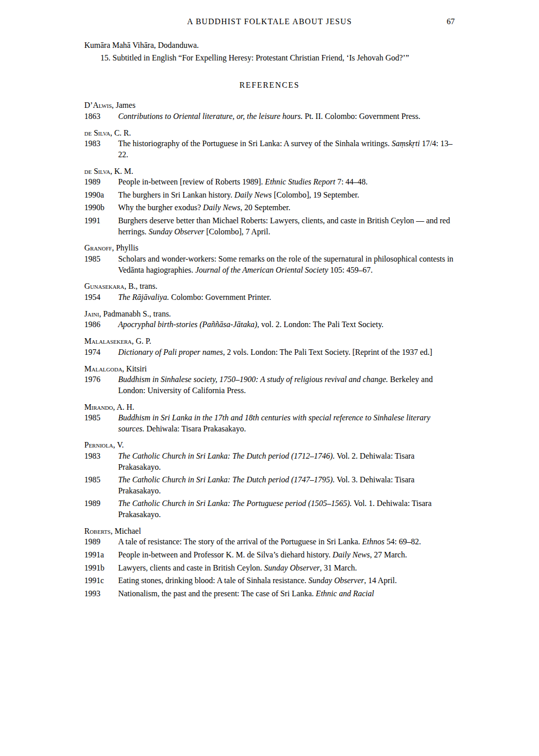A BUDDHIST FOLKTALE ABOUT JESUS 67
Kumāra Mahā Vihāra, Dodanduwa.
15. Subtitled in English “For Expelling Heresy: Protestant Christian Friend, ‘Is Jehovah God?’”
REFERENCES
D’Alwis, James
1863
Contributions to Oriental literature, or, the leisure hours. Pt. II. Colombo: Government Press.
de Silva, C. R.
1983
The historiography of the Portuguese in Sri Lanka: A survey of the Sinhala writings. Saṃskṛti 17/4: 13–22.
de Silva, K. M.
1989
People in-between [review of Roberts 1989]. Ethnic Studies Report 7: 44–48.
1990a
The burghers in Sri Lankan history. Daily News [Colombo], 19 September.
1990b
Why the burgher exodus? Daily News, 20 September.
1991
Burghers deserve better than Michael Roberts: Lawyers, clients, and caste in British Ceylon — and red herrings. Sunday Observer [Colombo], 7 April.
Granoff, Phyllis
1985
Scholars and wonder-workers: Some remarks on the role of the supernatural in philosophical contests in Vedānta hagiographies. Journal of the American Oriental Society 105: 459–67.
Gunasekara, B., trans.
1954
The Rājāvaliya. Colombo: Government Printer.
Jaini, Padmanabh S., trans.
1986
Apocryphal birth-stories (Paññāsa-Jātaka), vol. 2. London: The Pali Text Society.
Malalasekera, G. P.
1974
Dictionary of Pali proper names, 2 vols. London: The Pali Text Society. [Reprint of the 1937 ed.]
Malalgoda, Kitsiri
1976
Buddhism in Sinhalese society, 1750–1900: A study of religious revival and change. Berkeley and London: University of California Press.
Mirando, A. H.
1985
Buddhism in Sri Lanka in the 17th and 18th centuries with special reference to Sinhalese literary sources. Dehiwala: Tisara Prakasakayo.
Perniola, V.
1983
The Catholic Church in Sri Lanka: The Dutch period (1712–1746). Vol. 2. Dehiwala: Tisara Prakasakayo.
1985
The Catholic Church in Sri Lanka: The Dutch period (1747–1795). Vol. 3. Dehiwala: Tisara Prakasakayo.
1989
The Catholic Church in Sri Lanka: The Portuguese period (1505–1565). Vol. 1. Dehiwala: Tisara Prakasakayo.
Roberts, Michael
1989
A tale of resistance: The story of the arrival of the Portuguese in Sri Lanka. Ethnos 54: 69–82.
1991a
People in-between and Professor K. M. de Silva’s diehard history. Daily News, 27 March.
1991b
Lawyers, clients and caste in British Ceylon. Sunday Observer, 31 March.
1991c
Eating stones, drinking blood: A tale of Sinhala resistance. Sunday Observer, 14 April.
1993
Nationalism, the past and the present: The case of Sri Lanka. Ethnic and Racial